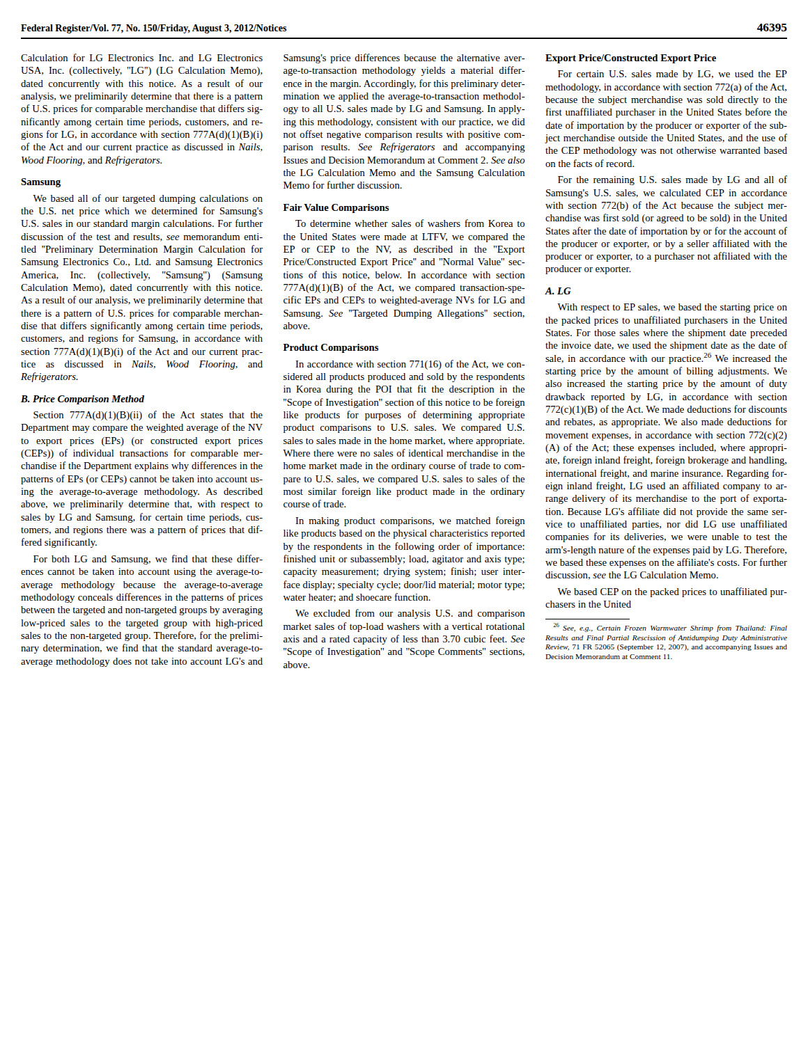Federal Register/Vol. 77, No. 150/Friday, August 3, 2012/Notices
46395
Calculation for LG Electronics Inc. and LG Electronics USA, Inc. (collectively, ''LG'') (LG Calculation Memo), dated concurrently with this notice. As a result of our analysis, we preliminarily determine that there is a pattern of U.S. prices for comparable merchandise that differs significantly among certain time periods, customers, and regions for LG, in accordance with section 777A(d)(1)(B)(i) of the Act and our current practice as discussed in Nails, Wood Flooring, and Refrigerators.
Samsung
We based all of our targeted dumping calculations on the U.S. net price which we determined for Samsung's U.S. sales in our standard margin calculations. For further discussion of the test and results, see memorandum entitled ''Preliminary Determination Margin Calculation for Samsung Electronics Co., Ltd. and Samsung Electronics America, Inc. (collectively, ''Samsung'') (Samsung Calculation Memo), dated concurrently with this notice. As a result of our analysis, we preliminarily determine that there is a pattern of U.S. prices for comparable merchandise that differs significantly among certain time periods, customers, and regions for Samsung, in accordance with section 777A(d)(1)(B)(i) of the Act and our current practice as discussed in Nails, Wood Flooring, and Refrigerators.
B. Price Comparison Method
Section 777A(d)(1)(B)(ii) of the Act states that the Department may compare the weighted average of the NV to export prices (EPs) (or constructed export prices (CEPs)) of individual transactions for comparable merchandise if the Department explains why differences in the patterns of EPs (or CEPs) cannot be taken into account using the average-to-average methodology. As described above, we preliminarily determine that, with respect to sales by LG and Samsung, for certain time periods, customers, and regions there was a pattern of prices that differed significantly.
For both LG and Samsung, we find that these differences cannot be taken into account using the average-to-average methodology because the average-to-average methodology conceals differences in the patterns of prices between the targeted and non-targeted groups by averaging low-priced sales to the targeted group with high-priced sales to the non-targeted group. Therefore, for the preliminary determination, we find that the standard average-to-average methodology does not take into account LG's and Samsung's price differences because the alternative average-to-transaction methodology yields a material difference in the margin. Accordingly, for this preliminary determination we applied the average-to-transaction methodology to all U.S. sales made by LG and Samsung. In applying this methodology, consistent with our practice, we did not offset negative comparison results with positive comparison results. See Refrigerators and accompanying Issues and Decision Memorandum at Comment 2. See also the LG Calculation Memo and the Samsung Calculation Memo for further discussion.
Fair Value Comparisons
To determine whether sales of washers from Korea to the United States were made at LTFV, we compared the EP or CEP to the NV, as described in the ''Export Price/Constructed Export Price'' and ''Normal Value'' sections of this notice, below. In accordance with section 777A(d)(1)(B) of the Act, we compared transaction-specific EPs and CEPs to weighted-average NVs for LG and Samsung. See ''Targeted Dumping Allegations'' section, above.
Product Comparisons
In accordance with section 771(16) of the Act, we considered all products produced and sold by the respondents in Korea during the POI that fit the description in the ''Scope of Investigation'' section of this notice to be foreign like products for purposes of determining appropriate product comparisons to U.S. sales. We compared U.S. sales to sales made in the home market, where appropriate. Where there were no sales of identical merchandise in the home market made in the ordinary course of trade to compare to U.S. sales, we compared U.S. sales to sales of the most similar foreign like product made in the ordinary course of trade.
In making product comparisons, we matched foreign like products based on the physical characteristics reported by the respondents in the following order of importance: finished unit or subassembly; load, agitator and axis type; capacity measurement; drying system; finish; user interface display; specialty cycle; door/lid material; motor type; water heater; and shoecare function.
We excluded from our analysis U.S. and comparison market sales of top-load washers with a vertical rotational axis and a rated capacity of less than 3.70 cubic feet. See ''Scope of Investigation'' and ''Scope Comments'' sections, above.
Export Price/Constructed Export Price
For certain U.S. sales made by LG, we used the EP methodology, in accordance with section 772(a) of the Act, because the subject merchandise was sold directly to the first unaffiliated purchaser in the United States before the date of importation by the producer or exporter of the subject merchandise outside the United States, and the use of the CEP methodology was not otherwise warranted based on the facts of record.
For the remaining U.S. sales made by LG and all of Samsung's U.S. sales, we calculated CEP in accordance with section 772(b) of the Act because the subject merchandise was first sold (or agreed to be sold) in the United States after the date of importation by or for the account of the producer or exporter, or by a seller affiliated with the producer or exporter, to a purchaser not affiliated with the producer or exporter.
A. LG
With respect to EP sales, we based the starting price on the packed prices to unaffiliated purchasers in the United States. For those sales where the shipment date preceded the invoice date, we used the shipment date as the date of sale, in accordance with our practice.26 We increased the starting price by the amount of billing adjustments. We also increased the starting price by the amount of duty drawback reported by LG, in accordance with section 772(c)(1)(B) of the Act. We made deductions for discounts and rebates, as appropriate. We also made deductions for movement expenses, in accordance with section 772(c)(2)(A) of the Act; these expenses included, where appropriate, foreign inland freight, foreign brokerage and handling, international freight, and marine insurance. Regarding foreign inland freight, LG used an affiliated company to arrange delivery of its merchandise to the port of exportation. Because LG's affiliate did not provide the same service to unaffiliated parties, nor did LG use unaffiliated companies for its deliveries, we were unable to test the arm's-length nature of the expenses paid by LG. Therefore, we based these expenses on the affiliate's costs. For further discussion, see the LG Calculation Memo.
We based CEP on the packed prices to unaffiliated purchasers in the United
26 See, e.g., Certain Frozen Warmwater Shrimp from Thailand: Final Results and Final Partial Rescission of Antidumping Duty Administrative Review, 71 FR 52065 (September 12, 2007), and accompanying Issues and Decision Memorandum at Comment 11.